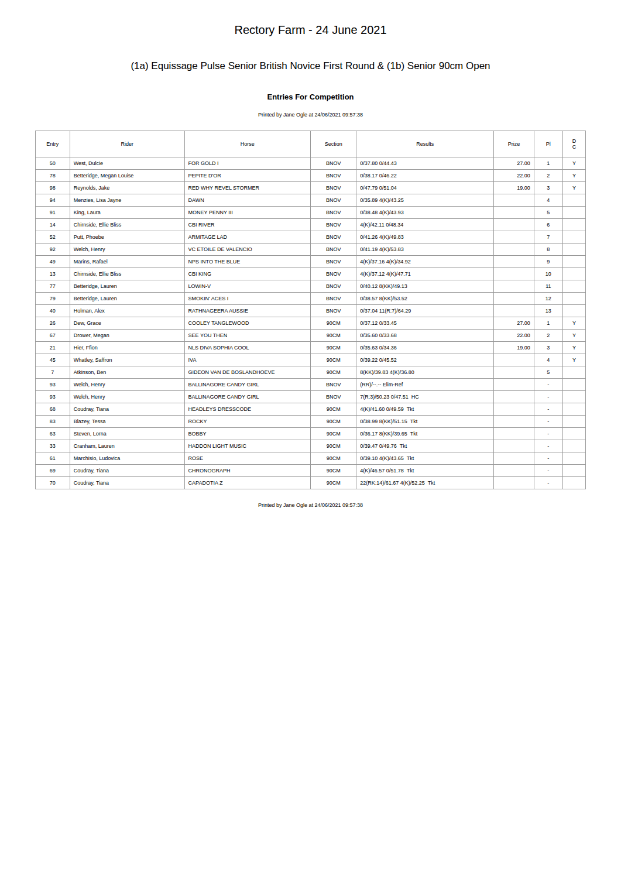Rectory Farm - 24 June 2021
(1a) Equissage Pulse Senior British Novice First Round & (1b) Senior 90cm Open
Entries For Competition
Printed by Jane Ogle at 24/06/2021 09:57:38
| Entry | Rider | Horse | Section | Results | Prize | Pl | D C |
| --- | --- | --- | --- | --- | --- | --- | --- |
| 50 | West, Dulcie | FOR GOLD I | BNOV | 0/37.80 0/44.43 | 27.00 | 1 | Y |
| 78 | Betteridge, Megan Louise | PEPITE D'OR | BNOV | 0/38.17 0/46.22 | 22.00 | 2 | Y |
| 98 | Reynolds, Jake | RED WHY REVEL STORMER | BNOV | 0/47.79 0/51.04 | 19.00 | 3 | Y |
| 94 | Menzies, Lisa Jayne | DAWN | BNOV | 0/35.89 4(K)/43.25 | | 4 | |
| 91 | King, Laura | MONEY PENNY III | BNOV | 0/38.48 4(K)/43.93 | | 5 | |
| 14 | Chirnside, Ellie Bliss | CBI RIVER | BNOV | 4(K)/42.11 0/48.34 | | 6 | |
| 52 | Putt, Phoebe | ARMITAGE LAD | BNOV | 0/41.26 4(K)/49.83 | | 7 | |
| 92 | Welch, Henry | VC ETOILE DE VALENCIO | BNOV | 0/41.19 4(K)/53.83 | | 8 | |
| 49 | Marins, Rafael | NPS INTO THE BLUE | BNOV | 4(K)/37.16 4(K)/34.92 | | 9 | |
| 13 | Chirnside, Ellie Bliss | CBI KING | BNOV | 4(K)/37.12 4(K)/47.71 | | 10 | |
| 77 | Betteridge, Lauren | LOWIN-V | BNOV | 0/40.12 8(KK)/49.13 | | 11 | |
| 79 | Betteridge, Lauren | SMOKIN' ACES I | BNOV | 0/38.57 8(KK)/53.52 | | 12 | |
| 40 | Holman, Alex | RATHNAGEERA AUSSIE | BNOV | 0/37.04 11(R:7)/64.29 | | 13 | |
| 26 | Dew, Grace | COOLEY TANGLEWOOD | 90CM | 0/37.12 0/33.45 | 27.00 | 1 | Y |
| 67 | Drower, Megan | SEE YOU THEN | 90CM | 0/35.60 0/33.68 | 22.00 | 2 | Y |
| 21 | Hier, Ffion | NLS DIVA SOPHIA COOL | 90CM | 0/35.63 0/34.36 | 19.00 | 3 | Y |
| 45 | Whatley, Saffron | IVA | 90CM | 0/39.22 0/45.52 | | 4 | Y |
| 7 | Atkinson, Ben | GIDEON VAN DE BOSLANDHOEVE | 90CM | 8(KK)/39.83 4(K)/36.80 | | 5 | |
| 93 | Welch, Henry | BALLINAGORE CANDY GIRL | BNOV | (RR)/--.-- Elim-Ref | | - | |
| 93 | Welch, Henry | BALLINAGORE CANDY GIRL | BNOV | 7(R:3)/50.23 0/47.51 HC | | - | |
| 68 | Coudray, Tiana | HEADLEYS DRESSCODE | 90CM | 4(K)/41.60 0/49.59 Tkt | | - | |
| 83 | Blazey, Tessa | ROCKY | 90CM | 0/38.99 8(KK)/51.15 Tkt | | - | |
| 63 | Steven, Lorna | BOBBY | 90CM | 0/36.17 8(KK)/39.65 Tkt | | - | |
| 33 | Cranham, Lauren | HADDON LIGHT MUSIC | 90CM | 0/39.47 0/49.76 Tkt | | - | |
| 61 | Marchisio, Ludovica | ROSE | 90CM | 0/39.10 4(K)/43.65 Tkt | | - | |
| 69 | Coudray, Tiana | CHRONOGRAPH | 90CM | 4(K)/46.57 0/51.78 Tkt | | - | |
| 70 | Coudray, Tiana | CAPADOTIA Z | 90CM | 22(RK:14)/61.67 4(K)/52.25 Tkt | | - | |
Printed by Jane Ogle at 24/06/2021 09:57:38